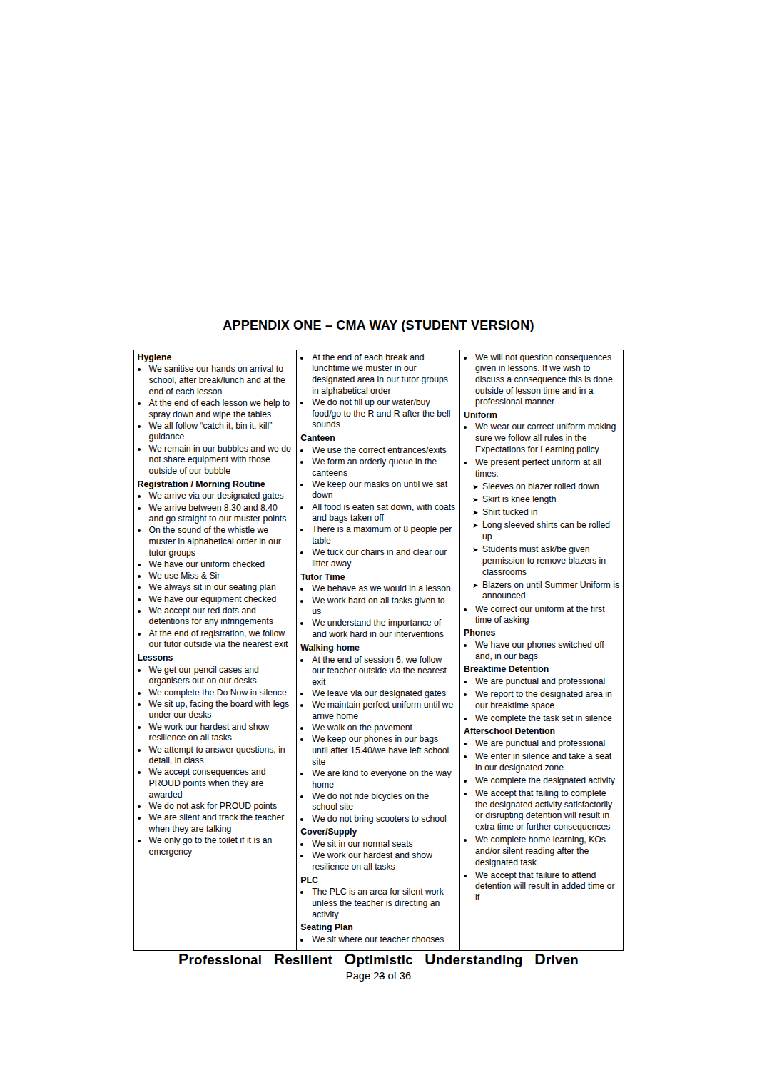APPENDIX ONE – CMA WAY (STUDENT VERSION)
| Hygiene We sanitise our hands on arrival to school, after break/lunch and at the end of each lesson At the end of each lesson we help to spray down and wipe the tables We all follow “catch it, bin it, kill” guidance We remain in our bubbles and we do not share equipment with those outside of our bubble Registration / Morning Routine We arrive via our designated gates We arrive between 8.30 and 8.40 and go straight to our muster points On the sound of the whistle we muster in alphabetical order in our tutor groups We have our uniform checked We use Miss & Sir We always sit in our seating plan We have our equipment checked We accept our red dots and detentions for any infringements At the end of registration, we follow our tutor outside via the nearest exit Lessons We get our pencil cases and organisers out on our desks We complete the Do Now in silence We sit up, facing the board with legs under our desks We work our hardest and show resilience on all tasks We attempt to answer questions, in detail, in class We accept consequences and PROUD points when they are awarded We do not ask for PROUD points We are silent and track the teacher when they are talking We only go to the toilet if it is an emergency | At the end of each break and lunchtime we muster in our designated area in our tutor groups in alphabetical order We do not fill up our water/buy food/go to the R and R after the bell sounds Canteen We use the correct entrances/exits We form an orderly queue in the canteens We keep our masks on until we sat down All food is eaten sat down, with coats and bags taken off There is a maximum of 8 people per table We tuck our chairs in and clear our litter away Tutor Time We behave as we would in a lesson We work hard on all tasks given to us We understand the importance of and work hard in our interventions Walking home At the end of session 6, we follow our teacher outside via the nearest exit We leave via our designated gates We maintain perfect uniform until we arrive home We walk on the pavement We keep our phones in our bags until after 15.40/we have left school site We are kind to everyone on the way home We do not ride bicycles on the school site We do not bring scooters to school Cover/Supply We sit in our normal seats We work our hardest and show resilience on all tasks PLC The PLC is an area for silent work unless the teacher is directing an activity Seating Plan We sit where our teacher chooses | We will not question consequences given in lessons. If we wish to discuss a consequence this is done outside of lesson time and in a professional manner Uniform We wear our correct uniform making sure we follow all rules in the Expectations for Learning policy We present perfect uniform at all times: Sleeves on blazer rolled down Skirt is knee length Shirt tucked in Long sleeved shirts can be rolled up Students must ask/be given permission to remove blazers in classrooms Blazers on until Summer Uniform is announced We correct our uniform at the first time of asking Phones We have our phones switched off and, in our bags Breaktime Detention We are punctual and professional We report to the designated area in our breaktime space We complete the task set in silence Afterschool Detention We are punctual and professional We enter in silence and take a seat in our designated zone We complete the designated activity We accept that failing to complete the designated activity satisfactorily or disrupting detention will result in extra time or further consequences We complete home learning, KOs and/or silent reading after the designated task We accept that failure to attend detention will result in added time or if |
Professional Resilient Optimistic Understanding Driven
Page 23 of 36